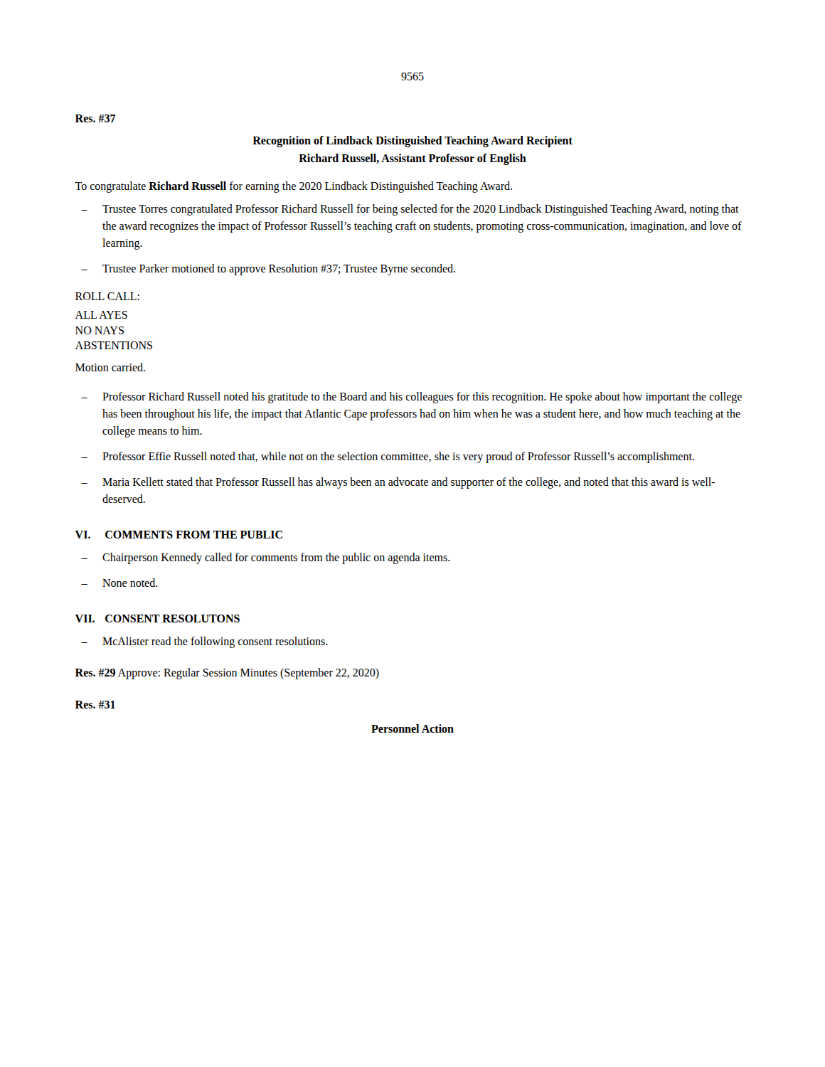9565
Res. #37
Recognition of Lindback Distinguished Teaching Award Recipient
Richard Russell, Assistant Professor of English
To congratulate Richard Russell for earning the 2020 Lindback Distinguished Teaching Award.
Trustee Torres congratulated Professor Richard Russell for being selected for the 2020 Lindback Distinguished Teaching Award, noting that the award recognizes the impact of Professor Russell’s teaching craft on students, promoting cross-communication, imagination, and love of learning.
Trustee Parker motioned to approve Resolution #37; Trustee Byrne seconded.
ROLL CALL:
ALL AYES
NO NAYS
ABSTENTIONS
Motion carried.
Professor Richard Russell noted his gratitude to the Board and his colleagues for this recognition. He spoke about how important the college has been throughout his life, the impact that Atlantic Cape professors had on him when he was a student here, and how much teaching at the college means to him.
Professor Effie Russell noted that, while not on the selection committee, she is very proud of Professor Russell’s accomplishment.
Maria Kellett stated that Professor Russell has always been an advocate and supporter of the college, and noted that this award is well-deserved.
VI. COMMENTS FROM THE PUBLIC
Chairperson Kennedy called for comments from the public on agenda items.
None noted.
VII. CONSENT RESOLUTONS
McAlister read the following consent resolutions.
Res. #29 Approve: Regular Session Minutes (September 22, 2020)
Res. #31
Personnel Action